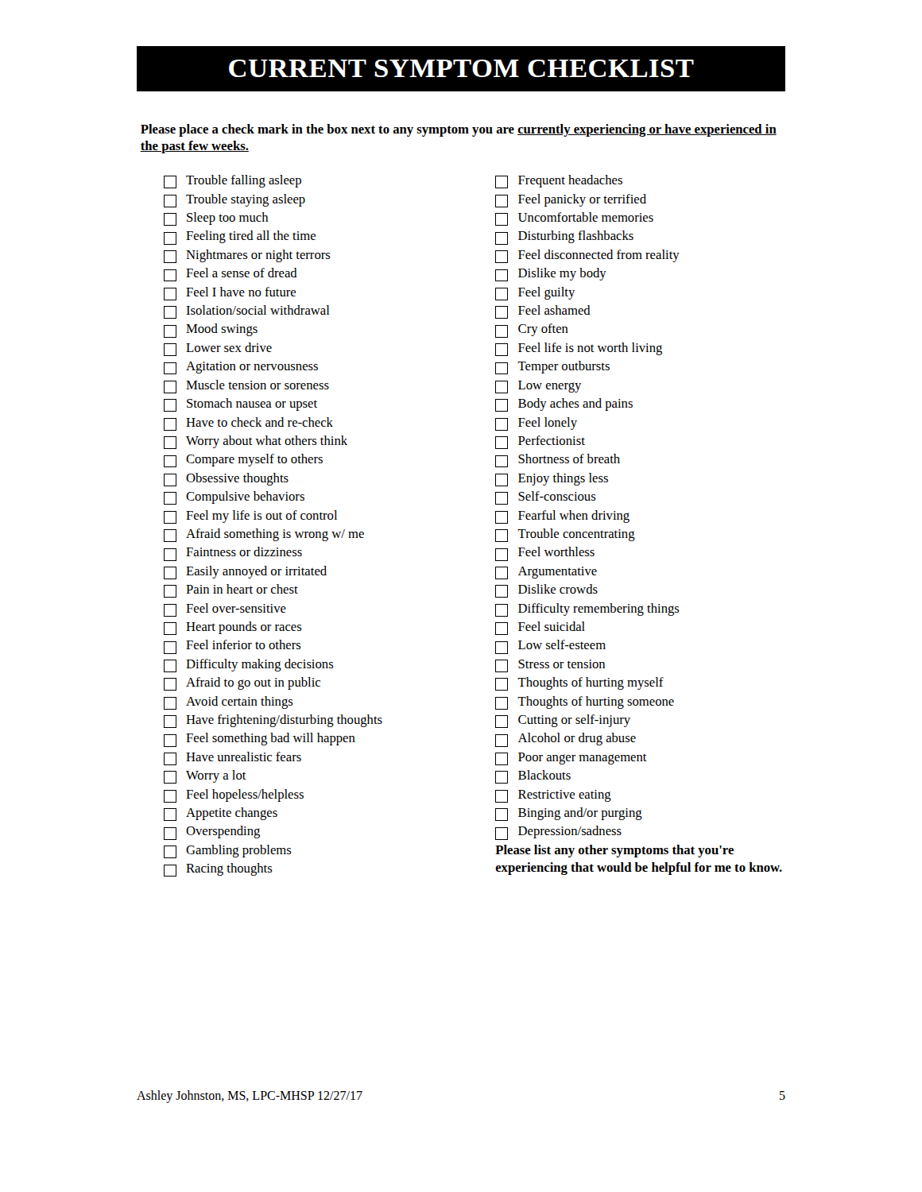CURRENT SYMPTOM CHECKLIST
Please place a check mark in the box next to any symptom you are currently experiencing or have experienced in the past few weeks.
Trouble falling asleep
Trouble staying asleep
Sleep too much
Feeling tired all the time
Nightmares or night terrors
Feel a sense of dread
Feel I have no future
Isolation/social withdrawal
Mood swings
Lower sex drive
Agitation or nervousness
Muscle tension or soreness
Stomach nausea or upset
Have to check and re-check
Worry about what others think
Compare myself to others
Obsessive thoughts
Compulsive behaviors
Feel my life is out of control
Afraid something is wrong w/ me
Faintness or dizziness
Easily annoyed or irritated
Pain in heart or chest
Feel over-sensitive
Heart pounds or races
Feel inferior to others
Difficulty making decisions
Afraid to go out in public
Avoid certain things
Have frightening/disturbing thoughts
Feel something bad will happen
Have unrealistic fears
Worry a lot
Feel hopeless/helpless
Appetite changes
Overspending
Gambling problems
Racing thoughts
Frequent headaches
Feel panicky or terrified
Uncomfortable memories
Disturbing flashbacks
Feel disconnected from reality
Dislike my body
Feel guilty
Feel ashamed
Cry often
Feel life is not worth living
Temper outbursts
Low energy
Body aches and pains
Feel lonely
Perfectionist
Shortness of breath
Enjoy things less
Self-conscious
Fearful when driving
Trouble concentrating
Feel worthless
Argumentative
Dislike crowds
Difficulty remembering things
Feel suicidal
Low self-esteem
Stress or tension
Thoughts of hurting myself
Thoughts of hurting someone
Cutting or self-injury
Alcohol or drug abuse
Poor anger management
Blackouts
Restrictive eating
Binging and/or purging
Depression/sadness
Please list any other symptoms that you're experiencing that would be helpful for me to know.
Ashley Johnston, MS, LPC-MHSP 12/27/17 5